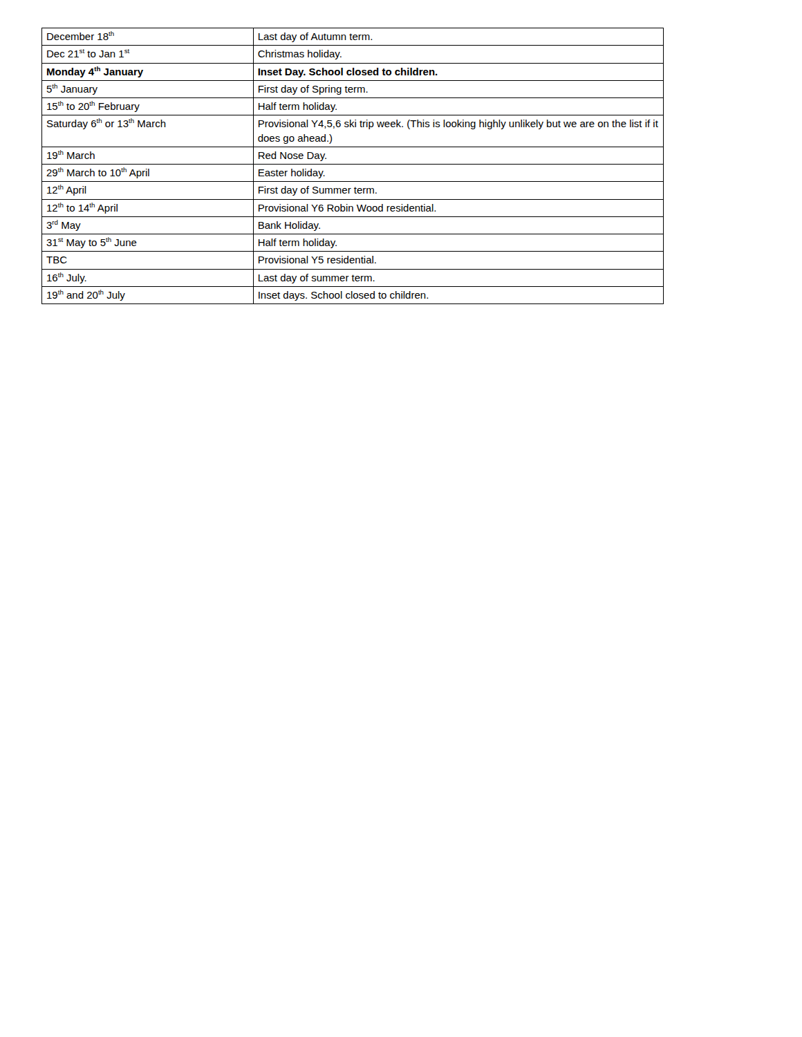| December 18 th | Last day of Autumn term. |
| Dec 21 st to Jan 1 st | Christmas holiday. |
| Monday 4 th January | Inset Day. School closed to children. |
| 5 th January | First day of Spring term. |
| 15 th to 20 th February | Half term holiday. |
| Saturday 6 th or 13 th March | Provisional Y4,5,6 ski trip week. (This is looking highly unlikely but we are on the list if it does go ahead.) |
| 19 th March | Red Nose Day. |
| 29 th March to 10 th April | Easter holiday. |
| 12 th April | First day of Summer term. |
| 12 th to 14 th April | Provisional Y6 Robin Wood residential. |
| 3 rd May | Bank Holiday. |
| 31 st May to 5 th June | Half term holiday. |
| TBC | Provisional Y5 residential. |
| 16 th July. | Last day of summer term. |
| 19 th and 20 th July | Inset days. School closed to children. |